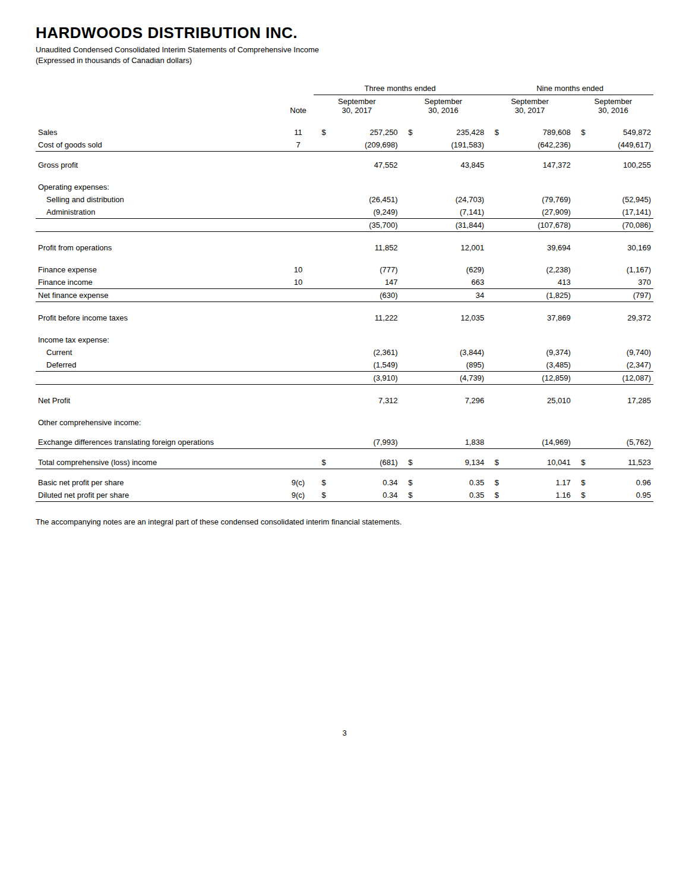HARDWOODS DISTRIBUTION INC.
Unaudited Condensed Consolidated Interim Statements of Comprehensive Income
(Expressed in thousands of Canadian dollars)
| | | Three months ended | Nine months ended |
| --- | --- | --- | --- |
| | Note | September 30, 2017 | September 30, 2016 | September 30, 2017 | September 30, 2016 |
| Sales | 11 | $ | 257,250 | $ | 235,428 | $ | 789,608 | $ | 549,872 |
| Cost of goods sold | 7 | | (209,698) | | (191,583) | | (642,236) | | (449,617) |
| Gross profit | | | 47,552 | | 43,845 | | 147,372 | | 100,255 |
| Operating expenses: | | | | | | | | | |
| Selling and distribution | | | (26,451) | | (24,703) | | (79,769) | | (52,945) |
| Administration | | | (9,249) | | (7,141) | | (27,909) | | (17,141) |
| | | | (35,700) | | (31,844) | | (107,678) | | (70,086) |
| Profit from operations | | | 11,852 | | 12,001 | | 39,694 | | 30,169 |
| Finance expense | 10 | | (777) | | (629) | | (2,238) | | (1,167) |
| Finance income | 10 | | 147 | | 663 | | 413 | | 370 |
| Net finance expense | | | (630) | | 34 | | (1,825) | | (797) |
| Profit before income taxes | | | 11,222 | | 12,035 | | 37,869 | | 29,372 |
| Income tax expense: | | | | | | | | | |
| Current | | | (2,361) | | (3,844) | | (9,374) | | (9,740) |
| Deferred | | | (1,549) | | (895) | | (3,485) | | (2,347) |
| | | | (3,910) | | (4,739) | | (12,859) | | (12,087) |
| Net Profit | | | 7,312 | | 7,296 | | 25,010 | | 17,285 |
| Other comprehensive income: | | | | | | | | | |
| Exchange differences translating foreign operations | | | (7,993) | | 1,838 | | (14,969) | | (5,762) |
| Total comprehensive (loss) income | | $ | (681) | $ | 9,134 | $ | 10,041 | $ | 11,523 |
| Basic net profit per share | 9(c) | $ | 0.34 | $ | 0.35 | $ | 1.17 | $ | 0.96 |
| Diluted net profit per share | 9(c) | $ | 0.34 | $ | 0.35 | $ | 1.16 | $ | 0.95 |
The accompanying notes are an integral part of these condensed consolidated interim financial statements.
3